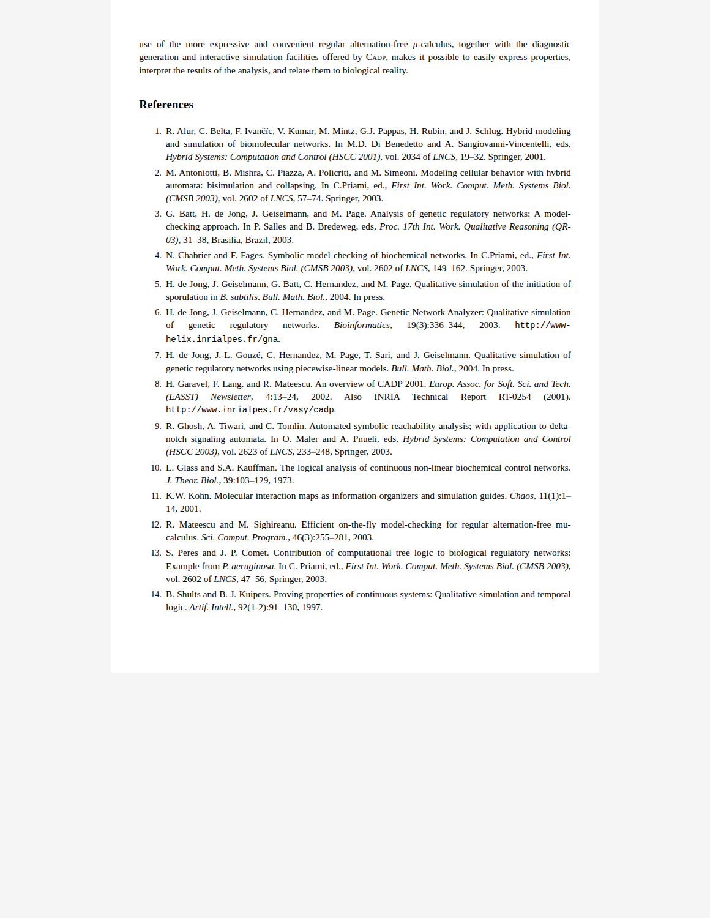use of the more expressive and convenient regular alternation-free μ-calculus, together with the diagnostic generation and interactive simulation facilities offered by Cadp, makes it possible to easily express properties, interpret the results of the analysis, and relate them to biological reality.
References
R. Alur, C. Belta, F. Ivančíc, V. Kumar, M. Mintz, G.J. Pappas, H. Rubin, and J. Schlug. Hybrid modeling and simulation of biomolecular networks. In M.D. Di Benedetto and A. Sangiovanni-Vincentelli, eds, Hybrid Systems: Computation and Control (HSCC 2001), vol. 2034 of LNCS, 19–32. Springer, 2001.
M. Antoniotti, B. Mishra, C. Piazza, A. Policriti, and M. Simeoni. Modeling cellular behavior with hybrid automata: bisimulation and collapsing. In C.Priami, ed., First Int. Work. Comput. Meth. Systems Biol. (CMSB 2003), vol. 2602 of LNCS, 57–74. Springer, 2003.
G. Batt, H. de Jong, J. Geiselmann, and M. Page. Analysis of genetic regulatory networks: A model-checking approach. In P. Salles and B. Bredeweg, eds, Proc. 17th Int. Work. Qualitative Reasoning (QR-03), 31–38, Brasilia, Brazil, 2003.
N. Chabrier and F. Fages. Symbolic model checking of biochemical networks. In C.Priami, ed., First Int. Work. Comput. Meth. Systems Biol. (CMSB 2003), vol. 2602 of LNCS, 149–162. Springer, 2003.
H. de Jong, J. Geiselmann, G. Batt, C. Hernandez, and M. Page. Qualitative simulation of the initiation of sporulation in B. subtilis. Bull. Math. Biol., 2004. In press.
H. de Jong, J. Geiselmann, C. Hernandez, and M. Page. Genetic Network Analyzer: Qualitative simulation of genetic regulatory networks. Bioinformatics, 19(3):336–344, 2003. http://www-helix.inrialpes.fr/gna.
H. de Jong, J.-L. Gouzé, C. Hernandez, M. Page, T. Sari, and J. Geiselmann. Qualitative simulation of genetic regulatory networks using piecewise-linear models. Bull. Math. Biol., 2004. In press.
H. Garavel, F. Lang, and R. Mateescu. An overview of CADP 2001. Europ. Assoc. for Soft. Sci. and Tech. (EASST) Newsletter, 4:13–24, 2002. Also INRIA Technical Report RT-0254 (2001). http://www.inrialpes.fr/vasy/cadp.
R. Ghosh, A. Tiwari, and C. Tomlin. Automated symbolic reachability analysis; with application to delta-notch signaling automata. In O. Maler and A. Pnueli, eds, Hybrid Systems: Computation and Control (HSCC 2003), vol. 2623 of LNCS, 233–248, Springer, 2003.
L. Glass and S.A. Kauffman. The logical analysis of continuous non-linear biochemical control networks. J. Theor. Biol., 39:103–129, 1973.
K.W. Kohn. Molecular interaction maps as information organizers and simulation guides. Chaos, 11(1):1–14, 2001.
R. Mateescu and M. Sighireanu. Efficient on-the-fly model-checking for regular alternation-free mu-calculus. Sci. Comput. Program., 46(3):255–281, 2003.
S. Peres and J. P. Comet. Contribution of computational tree logic to biological regulatory networks: Example from P. aeruginosa. In C. Priami, ed., First Int. Work. Comput. Meth. Systems Biol. (CMSB 2003), vol. 2602 of LNCS, 47–56, Springer, 2003.
B. Shults and B. J. Kuipers. Proving properties of continuous systems: Qualitative simulation and temporal logic. Artif. Intell., 92(1-2):91–130, 1997.